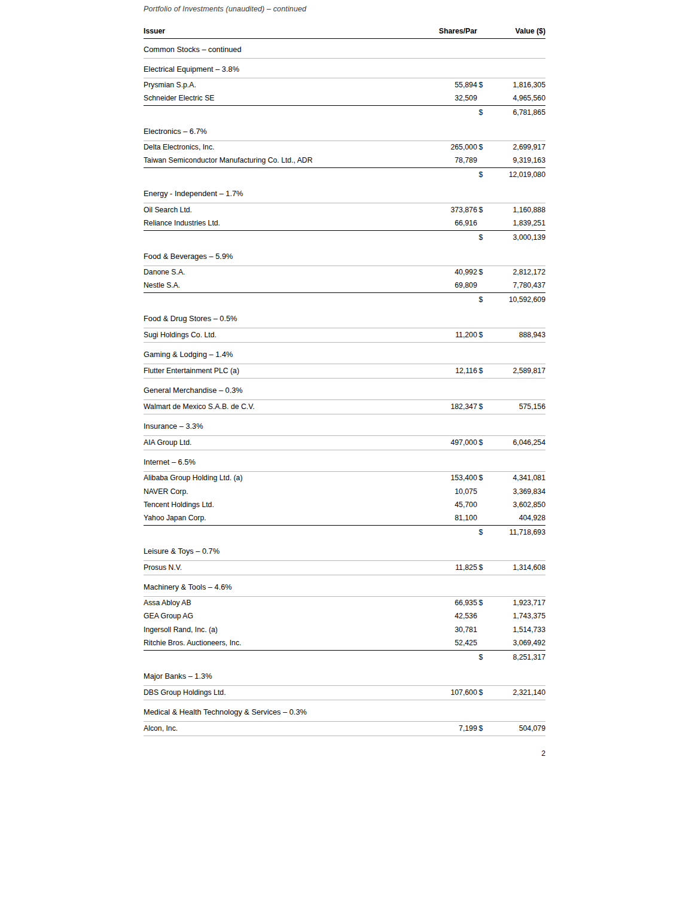Portfolio of Investments (unaudited) – continued
| Issuer | Shares/Par | | Value ($) |
| --- | --- | --- | --- |
| Common Stocks – continued |
| Electrical Equipment – 3.8% |
| Prysmian S.p.A. | 55,894 | $ | 1,816,305 |
| Schneider Electric SE | 32,509 | | 4,965,560 |
| | | $ | 6,781,865 |
| Electronics – 6.7% |
| Delta Electronics, Inc. | 265,000 | $ | 2,699,917 |
| Taiwan Semiconductor Manufacturing Co. Ltd., ADR | 78,789 | | 9,319,163 |
| | | $ | 12,019,080 |
| Energy - Independent – 1.7% |
| Oil Search Ltd. | 373,876 | $ | 1,160,888 |
| Reliance Industries Ltd. | 66,916 | | 1,839,251 |
| | | $ | 3,000,139 |
| Food & Beverages – 5.9% |
| Danone S.A. | 40,992 | $ | 2,812,172 |
| Nestle S.A. | 69,809 | | 7,780,437 |
| | | $ | 10,592,609 |
| Food & Drug Stores – 0.5% |
| Sugi Holdings Co. Ltd. | 11,200 | $ | 888,943 |
| Gaming & Lodging – 1.4% |
| Flutter Entertainment PLC (a) | 12,116 | $ | 2,589,817 |
| General Merchandise – 0.3% |
| Walmart de Mexico S.A.B. de C.V. | 182,347 | $ | 575,156 |
| Insurance – 3.3% |
| AIA Group Ltd. | 497,000 | $ | 6,046,254 |
| Internet – 6.5% |
| Alibaba Group Holding Ltd. (a) | 153,400 | $ | 4,341,081 |
| NAVER Corp. | 10,075 | | 3,369,834 |
| Tencent Holdings Ltd. | 45,700 | | 3,602,850 |
| Yahoo Japan Corp. | 81,100 | | 404,928 |
| | | $ | 11,718,693 |
| Leisure & Toys – 0.7% |
| Prosus N.V. | 11,825 | $ | 1,314,608 |
| Machinery & Tools – 4.6% |
| Assa Abloy AB | 66,935 | $ | 1,923,717 |
| GEA Group AG | 42,536 | | 1,743,375 |
| Ingersoll Rand, Inc. (a) | 30,781 | | 1,514,733 |
| Ritchie Bros. Auctioneers, Inc. | 52,425 | | 3,069,492 |
| | | $ | 8,251,317 |
| Major Banks – 1.3% |
| DBS Group Holdings Ltd. | 107,600 | $ | 2,321,140 |
| Medical & Health Technology & Services – 0.3% |
| Alcon, Inc. | 7,199 | $ | 504,079 |
2